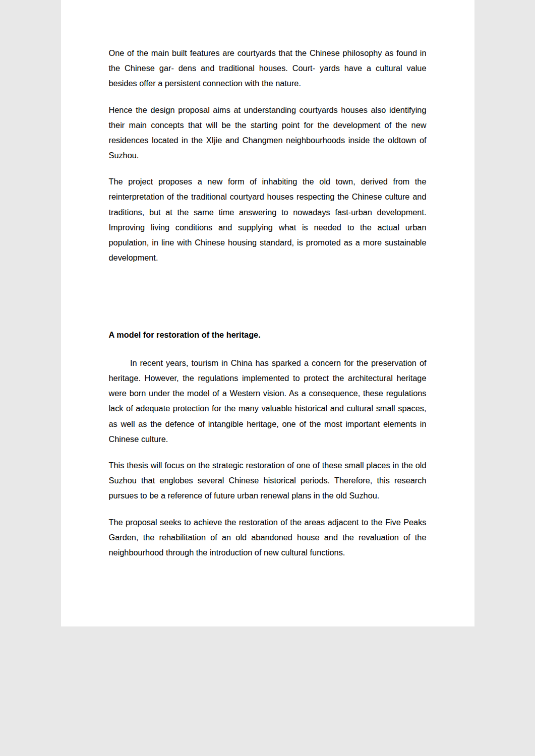One of the main built features are courtyards that the Chinese philosophy as found in the Chinese gar- dens and traditional houses. Court- yards have a cultural value besides offer a persistent connection with the nature.
Hence the design proposal aims at understanding courtyards houses also identifying their main concepts that will be the starting point for the development of the new residences located in the XIjie and Changmen neighbourhoods inside the oldtown of Suzhou.
The project proposes a new form of inhabiting the old town, derived from the reinterpretation of the traditional courtyard houses respecting the Chinese culture and traditions, but at the same time answering to nowadays fast-urban development. Improving living conditions and supplying what is needed to the actual urban population, in line with Chinese housing standard, is promoted as a more sustainable development.
A model for restoration of the heritage.
In recent years, tourism in China has sparked a concern for the preservation of heritage. However, the regulations implemented to protect the architectural heritage were born under the model of a Western vision. As a consequence, these regulations lack of adequate protection for the many valuable historical and cultural small spaces, as well as the defence of intangible heritage, one of the most important elements in Chinese culture.
This thesis will focus on the strategic restoration of one of these small places in the old Suzhou that englobes several Chinese historical periods. Therefore, this research pursues to be a reference of future urban renewal plans in the old Suzhou.
The proposal seeks to achieve the restoration of the areas adjacent to the Five Peaks Garden, the rehabilitation of an old abandoned house and the revaluation of the neighbourhood through the introduction of new cultural functions.